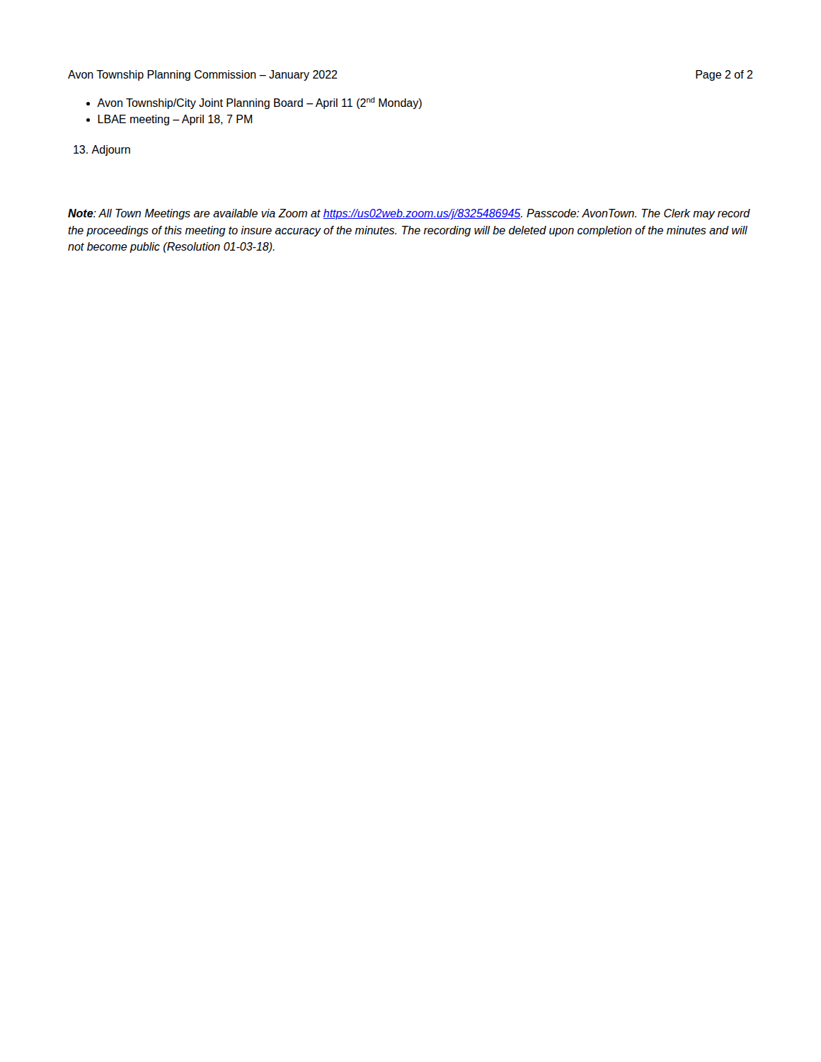Avon Township Planning Commission – January 2022
Page 2 of 2
Avon Township/City Joint Planning Board – April 11 (2nd Monday)
LBAE meeting – April 18, 7 PM
Adjourn
Note: All Town Meetings are available via Zoom at https://us02web.zoom.us/j/8325486945. Passcode: AvonTown. The Clerk may record the proceedings of this meeting to insure accuracy of the minutes. The recording will be deleted upon completion of the minutes and will not become public (Resolution 01-03-18).